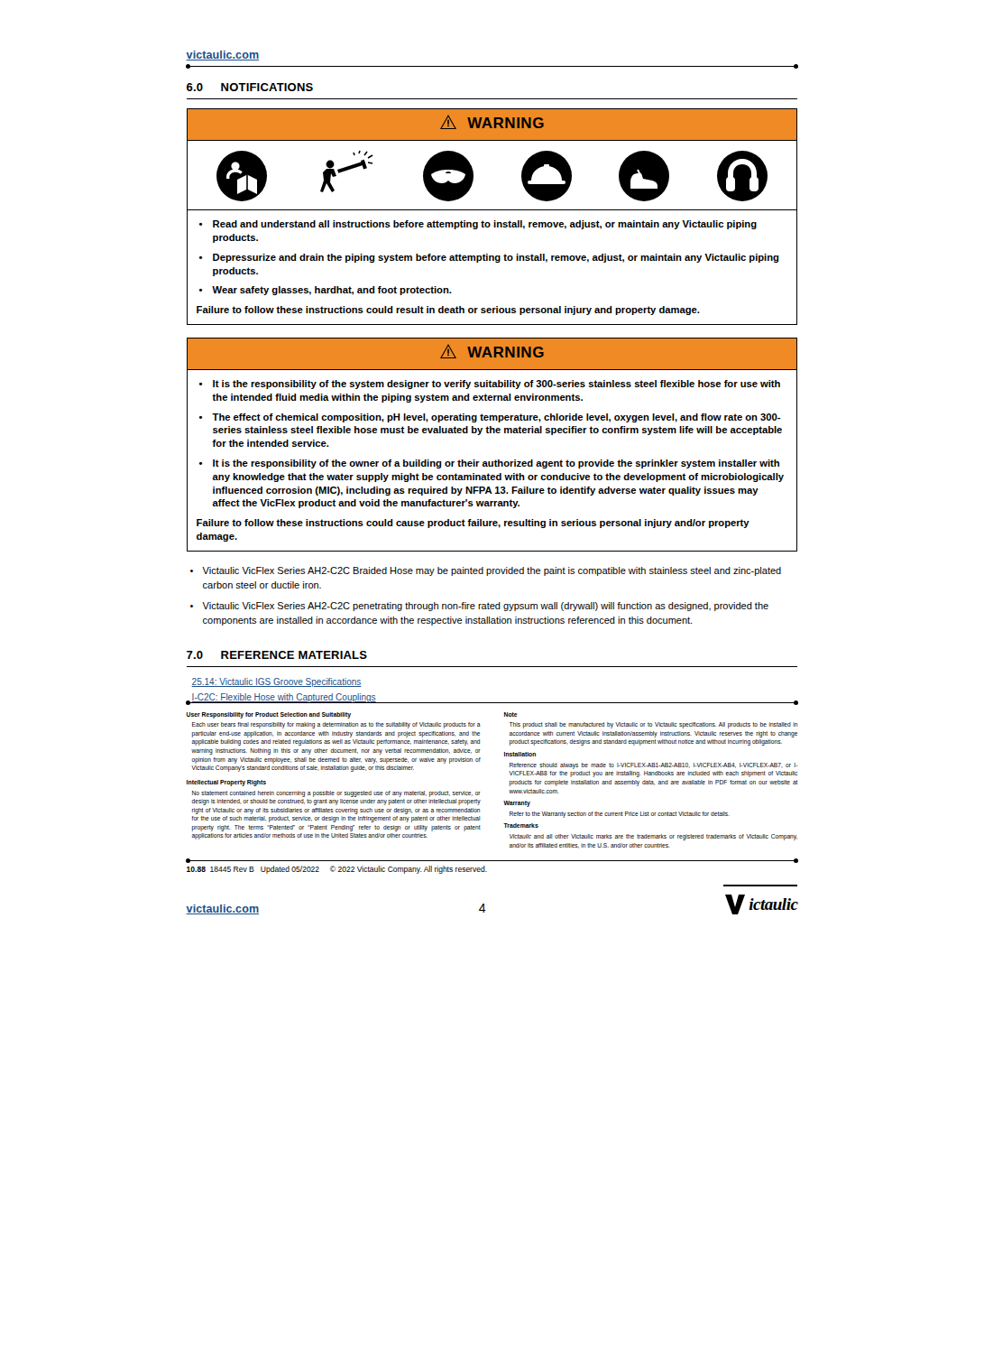victaulic.com
6.0 NOTIFICATIONS
WARNING
Read and understand all instructions before attempting to install, remove, adjust, or maintain any Victaulic piping products.
Depressurize and drain the piping system before attempting to install, remove, adjust, or maintain any Victaulic piping products.
Wear safety glasses, hardhat, and foot protection.
Failure to follow these instructions could result in death or serious personal injury and property damage.
WARNING
It is the responsibility of the system designer to verify suitability of 300-series stainless steel flexible hose for use with the intended fluid media within the piping system and external environments.
The effect of chemical composition, pH level, operating temperature, chloride level, oxygen level, and flow rate on 300-series stainless steel flexible hose must be evaluated by the material specifier to confirm system life will be acceptable for the intended service.
It is the responsibility of the owner of a building or their authorized agent to provide the sprinkler system installer with any knowledge that the water supply might be contaminated with or conducive to the development of microbiologically influenced corrosion (MIC), including as required by NFPA 13. Failure to identify adverse water quality issues may affect the VicFlex product and void the manufacturer's warranty.
Failure to follow these instructions could cause product failure, resulting in serious personal injury and/or property damage.
Victaulic VicFlex Series AH2-C2C Braided Hose may be painted provided the paint is compatible with stainless steel and zinc-plated carbon steel or ductile iron.
Victaulic VicFlex Series AH2-C2C penetrating through non-fire rated gypsum wall (drywall) will function as designed, provided the components are installed in accordance with the respective installation instructions referenced in this document.
7.0 REFERENCE MATERIALS
25.14: Victaulic IGS Groove Specifications I-C2C: Flexible Hose with Captured Couplings
User Responsibility for Product Selection and Suitability
Each user bears final responsibility for making a determination as to the suitability of Victaulic products for a particular end-use application, in accordance with industry standards and project specifications, and the applicable building codes and related regulations as well as Victaulic performance, maintenance, safety, and warning instructions. Nothing in this or any other document, nor any verbal recommendation, advice, or opinion from any Victaulic employee, shall be deemed to alter, vary, supersede, or waive any provision of Victaulic Company's standard conditions of sale, installation guide, or this disclaimer.
Intellectual Property Rights
No statement contained herein concerning a possible or suggested use of any material, product, service, or design is intended, or should be construed, to grant any license under any patent or other intellectual property right of Victaulic or any of its subsidiaries or affiliates covering such use or design, or as a recommendation for the use of such material, product, service, or design in the infringement of any patent or other intellectual property right. The terms “Patented” or “Patent Pending” refer to design or utility patents or patent applications for articles and/or methods of use in the United States and/or other countries.
Note
This product shall be manufactured by Victaulic or to Victaulic specifications. All products to be installed in accordance with current Victaulic installation/assembly instructions. Victaulic reserves the right to change product specifications, designs and standard equipment without notice and without incurring obligations.
Installation
Reference should always be made to I-VICFLEX-AB1-AB2-AB10, I-VICFLEX-AB4, I-VICFLEX-AB7, or I-VICFLEX-AB8 for the product you are installing. Handbooks are included with each shipment of Victaulic products for complete installation and assembly data, and are available in PDF format on our website at www.victaulic.com.
Warranty
Refer to the Warranty section of the current Price List or contact Victaulic for details.
Trademarks
Victaulic and all other Victaulic marks are the trademarks or registered trademarks of Victaulic Company, and/or its affiliated entities, in the U.S. and/or other countries.
10.88 18445 Rev B Updated 05/2022 © 2022 Victaulic Company. All rights reserved.
victaulic.com
4
ictaulic